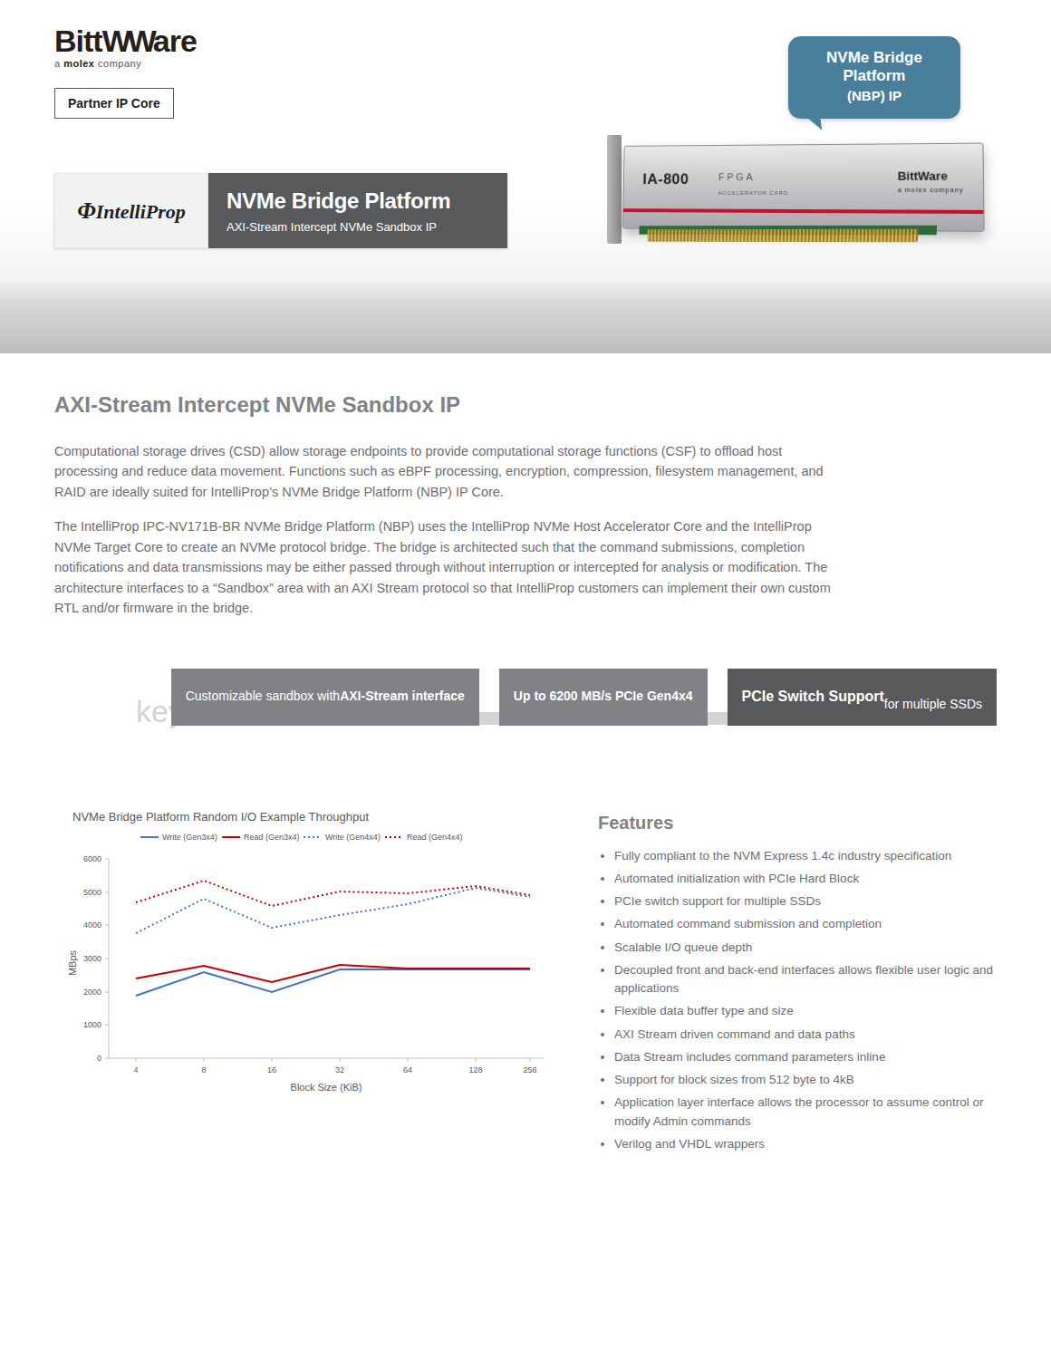BittWWare
a molex company
Partner IP Core
ΦIntelliProp
NVMe Bridge Platform
AXI-Stream Intercept NVMe Sandbox IP
NVMe Bridge
Platform (NBP) IP
IA-800
FPGA
ACCELERATOR CARD
BittWarea molex company
AXI-Stream Intercept NVMe Sandbox IP
Computational storage drives (CSD) allow storage endpoints to provide computational storage functions (CSF) to offload host processing and reduce data movement. Functions such as eBPF processing, encryption, compression, filesystem management, and RAID are ideally suited for IntelliProp’s NVMe Bridge Platform (NBP) IP Core.
The IntelliProp IPC-NV171B-BR NVMe Bridge Platform (NBP) uses the IntelliProp NVMe Host Accelerator Core and the IntelliProp NVMe Target Core to create an NVMe protocol bridge. The bridge is architected such that the command submissions, completion notifications and data transmissions may be either passed through without interruption or intercepted for analysis or modification. The architecture interfaces to a “Sandbox” area with an AXI Stream protocol so that IntelliProp customers can implement their own custom RTL and/or firmware in the bridge.
key features
Customizable sandbox with AXI-Stream interface
Up to 6200 MB/s PCIe Gen4x4
PCIe Switch Support
for multiple SSDs
NVMe Bridge Platform Random I/O Example Throughput Throughput in MBps across block sizes 4, 8, 16, 32, 64, 128 and 256 KiB. Gen4x4 read and write curves range roughly 3700 to 5500 MBps; Gen3x4 read and write curves range roughly 1900 to 3100 MBps. NVMe Bridge Platform Random I/O Example Throughput Write (Gen3x4) Read (Gen3x4) Write (Gen4x4) Read (Gen4x4) 0 1000 2000 3000 4000 5000 6000 4 8 16 32 64 128 256 Block Size (KiB) MBps
Features
Fully compliant to the NVM Express 1.4c industry specification
Automated initialization with PCIe Hard Block
PCIe switch support for multiple SSDs
Automated command submission and completion
Scalable I/O queue depth
Decoupled front and back-end interfaces allows flexible user logic and applications
Flexible data buffer type and size
AXI Stream driven command and data paths
Data Stream includes command parameters inline
Support for block sizes from 512 byte to 4kB
Application layer interface allows the processor to assume control or modify Admin commands
Verilog and VHDL wrappers